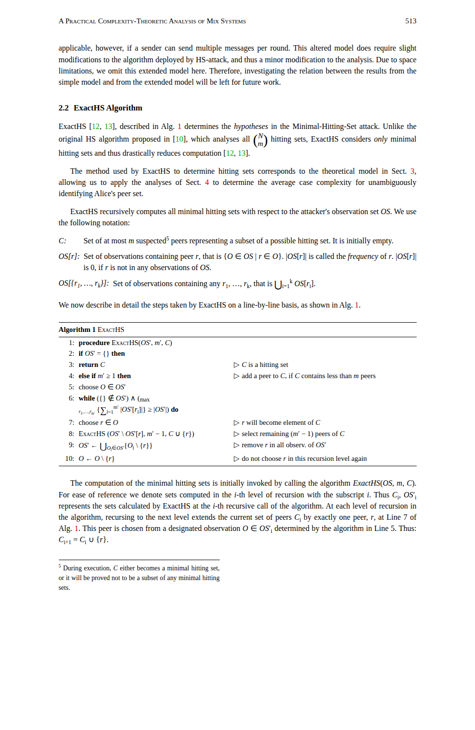A Practical Complexity-Theoretic Analysis of Mix Systems 513
applicable, however, if a sender can send multiple messages per round. This altered model does require slight modifications to the algorithm deployed by HS-attack, and thus a minor modification to the analysis. Due to space limitations, we omit this extended model here. Therefore, investigating the relation between the results from the simple model and from the extended model will be left for future work.
2.2 ExactHS Algorithm
ExactHS [12, 13], described in Alg. 1 determines the hypotheses in the Minimal-Hitting-Set attack. Unlike the original HS algorithm proposed in [10], which analyses all (Nm) hitting sets, ExactHS considers only minimal hitting sets and thus drastically reduces computation [12, 13].
The method used by ExactHS to determine hitting sets corresponds to the theoretical model in Sect. 3, allowing us to apply the analyses of Sect. 4 to determine the average case complexity for unambiguously identifying Alice's peer set.
ExactHS recursively computes all minimal hitting sets with respect to the attacker's observation set OS. We use the following notation:
C:
Set of at most m suspected5 peers representing a subset of a possible hitting set. It is initially empty.
OS[r]:
Set of observations containing peer r, that is {O ∈ OS | r ∈ O}. |OS[r]| is called the frequency of r. |OS[r]| is 0, if r is not in any observations of OS.
OS[{r 1, …, rk}]:
Set of observations containing any r 1, …, rk, that is ⋃i=1 k OS[ri].
We now describe in detail the steps taken by ExactHS on a line-by-line basis, as shown in Alg. 1.
Algorithm 1 ExactHS
| 1: | procedure ExactHS ( OS ′, m ′, C ) | |
| 2: | if OS ′ = {} then | |
| 3: | return C | ▷ C is a hitting set |
| 4: | else if m ′ ≥ 1 then | ▷ add a peer to C , if C contains less than m peers |
| 5: | choose O ∈ OS ′ | |
| 6: | while ({} ∉ OS ′) ∧ ( max r 1 ,…, r m′ { ∑ l=1 m′ / OS ′[ r l ]/} ≥ / OS ′/) do | |
| 7: | choose r ∈ O | ▷ r will become element of C |
| 8: | ExactHS ( OS ′ \ OS ′[ r ], m ′ − 1, C ∪ { r }) | ▷ select remaining ( m ′ − 1) peers of C |
| 9: | OS ′ ← ⋃ O l ∈ OS ′ { O l \ { r }} | ▷ remove r in all observ. of OS ′ |
| 10: | O ← O \ { r } | ▷ do not choose r in this recursion level again |
The computation of the minimal hitting sets is initially invoked by calling the algorithm ExactHS(OS, m, C). For ease of reference we denote sets computed in the i-th level of recursion with the subscript i. Thus Ci, OS′i represents the sets calculated by ExactHS at the i-th recursive call of the algorithm. At each level of recursion in the algorithm, recursing to the next level extends the current set of peers Ci by exactly one peer, r, at Line 7 of Alg. 1. This peer is chosen from a designated observation O ∈ OS′i determined by the algorithm in Line 5. Thus: Ci+1 = Ci ∪ {r}.
5 During execution, C either becomes a minimal hitting set, or it will be proved not to be a subset of any minimal hitting sets.